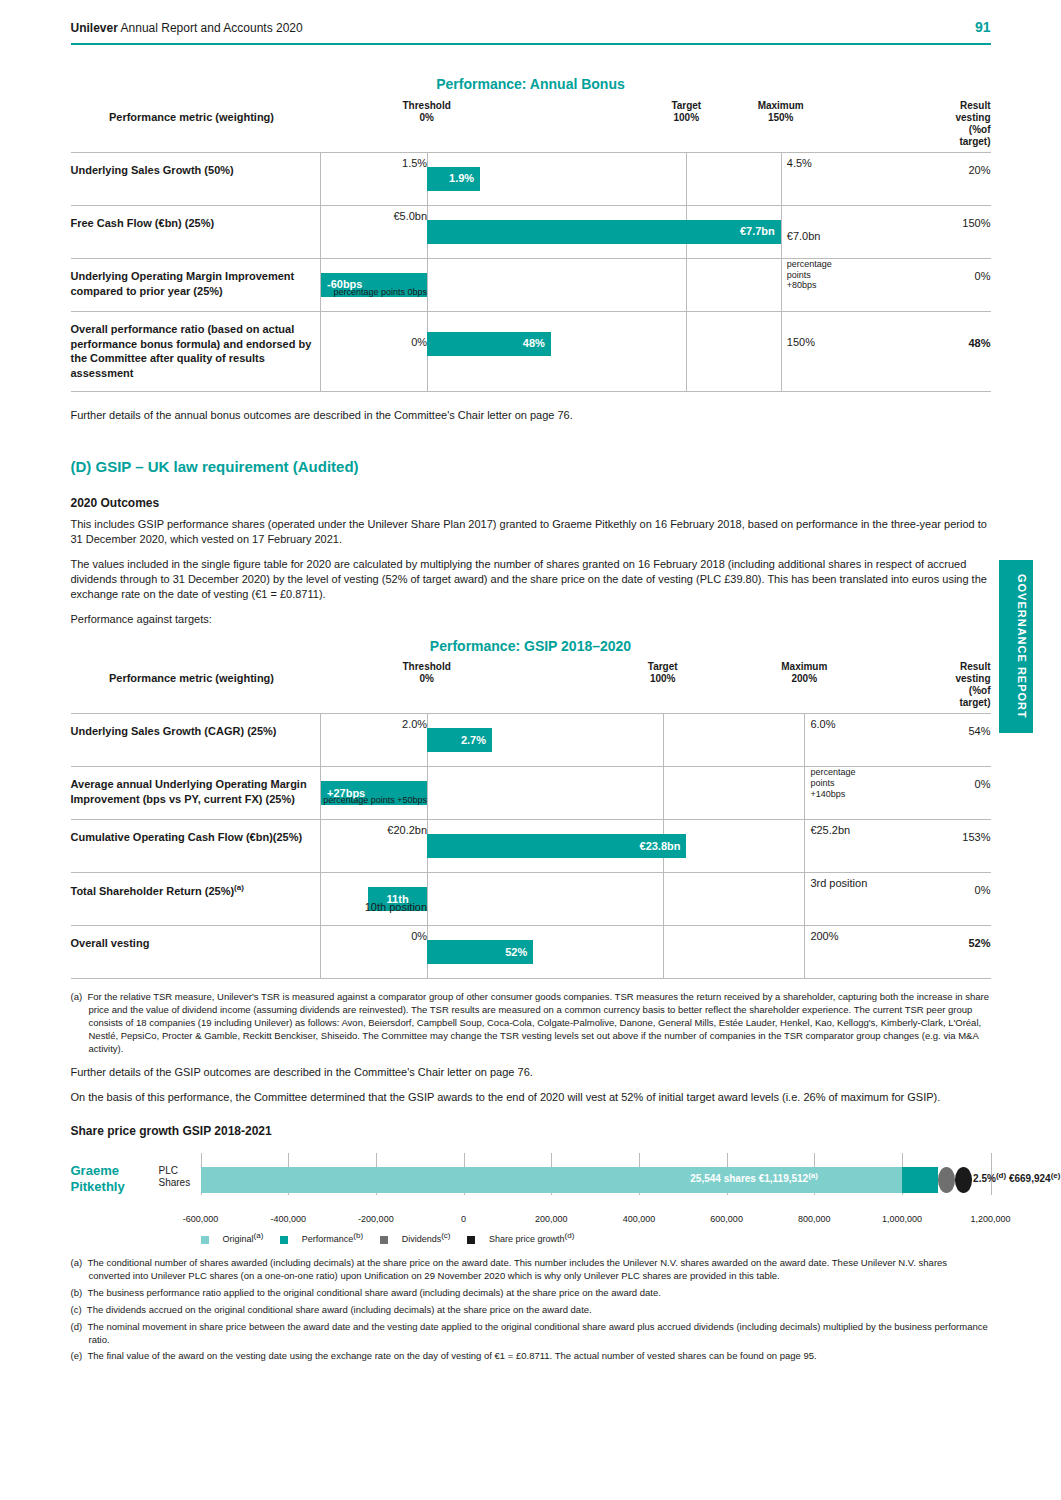Unilever Annual Report and Accounts 2020
91
GOVERNANCE REPORT
Performance: Annual Bonus
| Performance metric (weighting) | Threshold 0% Target 100% Maximum 150% | Result vesting (%of target) |
| --- | --- | --- |
| Underlying Sales Growth (50%) | 1.9% 1.5% 4.5% | 20% |
| Free Cash Flow (€bn) (25%) | €7.7bn €5.0bn €7.0bn | 150% |
| Underlying Operating Margin Improvement compared to prior year (25%) | -60bps percentage points 0bps percentage points +80bps | 0% |
| Overall performance ratio (based on actual performance bonus formula) and endorsed by the Committee after quality of results assessment | 48% 0% 150% | 48% |
Further details of the annual bonus outcomes are described in the Committee's Chair letter on page 76.
(D) GSIP – UK law requirement (Audited)
2020 Outcomes
This includes GSIP performance shares (operated under the Unilever Share Plan 2017) granted to Graeme Pitkethly on 16 February 2018, based on performance in the three-year period to 31 December 2020, which vested on 17 February 2021.
The values included in the single figure table for 2020 are calculated by multiplying the number of shares granted on 16 February 2018 (including additional shares in respect of accrued dividends through to 31 December 2020) by the level of vesting (52% of target award) and the share price on the date of vesting (PLC £39.80). This has been translated into euros using the exchange rate on the date of vesting (€1 = £0.8711).
Performance against targets:
Performance: GSIP 2018–2020
| Performance metric (weighting) | Threshold 0% Target 100% Maximum 200% | Result vesting (%of target) |
| --- | --- | --- |
| Underlying Sales Growth (CAGR) (25%) | 2.7% 2.0% 6.0% | 54% |
| Average annual Underlying Operating Margin Improvement (bps vs PY, current FX) (25%) | +27bps percentage points +50bps percentage points +140bps | 0% |
| Cumulative Operating Cash Flow (€bn)(25%) | €23.8bn €20.2bn €25.2bn | 153% |
| Total Shareholder Return (25%) (a) | 11th 10th position 3rd position | 0% |
| Overall vesting | 52% 0% 200% | 52% |
(a) For the relative TSR measure, Unilever's TSR is measured against a comparator group of other consumer goods companies. TSR measures the return received by a shareholder, capturing both the increase in share price and the value of dividend income (assuming dividends are reinvested). The TSR results are measured on a common currency basis to better reflect the shareholder experience. The current TSR peer group consists of 18 companies (19 including Unilever) as follows: Avon, Beiersdorf, Campbell Soup, Coca-Cola, Colgate-Palmolive, Danone, General Mills, Estée Lauder, Henkel, Kao, Kellogg's, Kimberly-Clark, L'Oréal, Nestlé, PepsiCo, Procter & Gamble, Reckitt Benckiser, Shiseido. The Committee may change the TSR vesting levels set out above if the number of companies in the TSR comparator group changes (e.g. via M&A activity).
Further details of the GSIP outcomes are described in the Committee's Chair letter on page 76.
On the basis of this performance, the Committee determined that the GSIP awards to the end of 2020 will vest at 52% of initial target award levels (i.e. 26% of maximum for GSIP).
Share price growth GSIP 2018-2021
Graeme
Pitkethly
PLC
Shares
25,544 shares €1,119,512(a)
2.5%(d) €669,924(e)
-600,000 -400,000 -200,000 0 200,000 400,000 600,000 800,000 1,000,000 1,200,000
Original(a) Performance(b) Dividends(c) Share price growth(d)
(a) The conditional number of shares awarded (including decimals) at the share price on the award date. This number includes the Unilever N.V. shares awarded on the award date. These Unilever N.V. shares converted into Unilever PLC shares (on a one-on-one ratio) upon Unification on 29 November 2020 which is why only Unilever PLC shares are provided in this table.
(b) The business performance ratio applied to the original conditional share award (including decimals) at the share price on the award date.
(c) The dividends accrued on the original conditional share award (including decimals) at the share price on the award date.
(d) The nominal movement in share price between the award date and the vesting date applied to the original conditional share award plus accrued dividends (including decimals) multiplied by the business performance ratio.
(e) The final value of the award on the vesting date using the exchange rate on the day of vesting of €1 = £0.8711. The actual number of vested shares can be found on page 95.